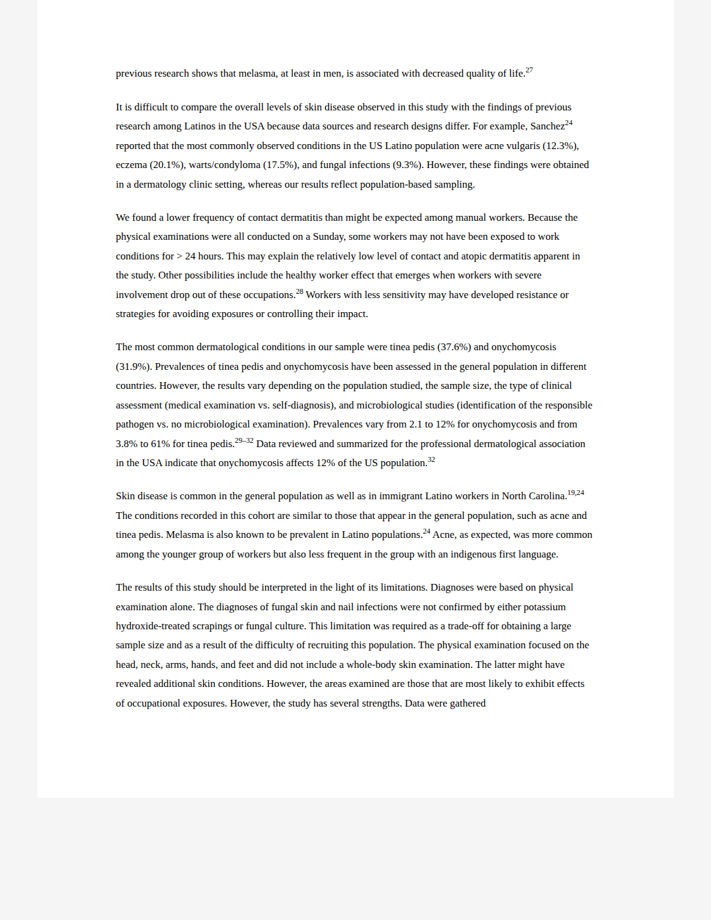previous research shows that melasma, at least in men, is associated with decreased quality of life.27
It is difficult to compare the overall levels of skin disease observed in this study with the findings of previous research among Latinos in the USA because data sources and research designs differ. For example, Sanchez24 reported that the most commonly observed conditions in the US Latino population were acne vulgaris (12.3%), eczema (20.1%), warts/condyloma (17.5%), and fungal infections (9.3%). However, these findings were obtained in a dermatology clinic setting, whereas our results reflect population-based sampling.
We found a lower frequency of contact dermatitis than might be expected among manual workers. Because the physical examinations were all conducted on a Sunday, some workers may not have been exposed to work conditions for > 24 hours. This may explain the relatively low level of contact and atopic dermatitis apparent in the study. Other possibilities include the healthy worker effect that emerges when workers with severe involvement drop out of these occupations.28 Workers with less sensitivity may have developed resistance or strategies for avoiding exposures or controlling their impact.
The most common dermatological conditions in our sample were tinea pedis (37.6%) and onychomycosis (31.9%). Prevalences of tinea pedis and onychomycosis have been assessed in the general population in different countries. However, the results vary depending on the population studied, the sample size, the type of clinical assessment (medical examination vs. self-diagnosis), and microbiological studies (identification of the responsible pathogen vs. no microbiological examination). Prevalences vary from 2.1 to 12% for onychomycosis and from 3.8% to 61% for tinea pedis.29–32 Data reviewed and summarized for the professional dermatological association in the USA indicate that onychomycosis affects 12% of the US population.32
Skin disease is common in the general population as well as in immigrant Latino workers in North Carolina.19,24 The conditions recorded in this cohort are similar to those that appear in the general population, such as acne and tinea pedis. Melasma is also known to be prevalent in Latino populations.24 Acne, as expected, was more common among the younger group of workers but also less frequent in the group with an indigenous first language.
The results of this study should be interpreted in the light of its limitations. Diagnoses were based on physical examination alone. The diagnoses of fungal skin and nail infections were not confirmed by either potassium hydroxide-treated scrapings or fungal culture. This limitation was required as a trade-off for obtaining a large sample size and as a result of the difficulty of recruiting this population. The physical examination focused on the head, neck, arms, hands, and feet and did not include a whole-body skin examination. The latter might have revealed additional skin conditions. However, the areas examined are those that are most likely to exhibit effects of occupational exposures. However, the study has several strengths. Data were gathered